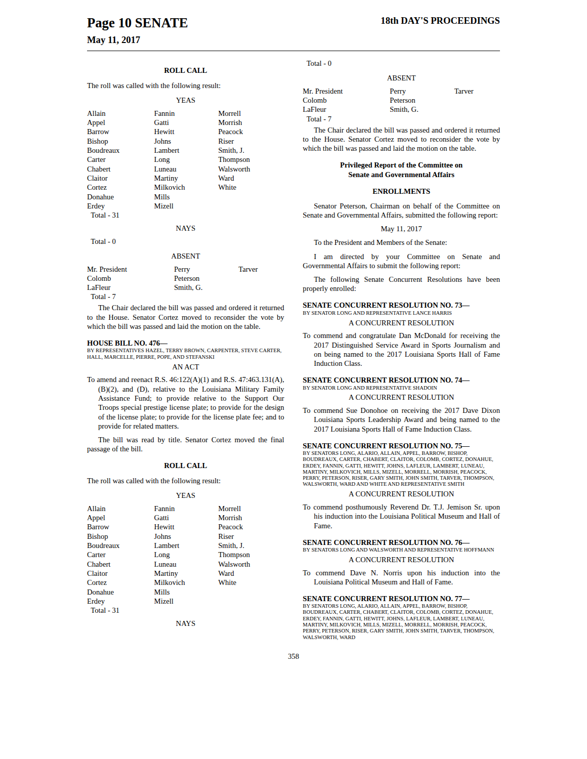Page 10 SENATE
18th DAY'S PROCEEDINGS
May 11, 2017
ROLL CALL
The roll was called with the following result:
YEAS
| Allain | Fannin | Morrell |
| Appel | Gatti | Morrish |
| Barrow | Hewitt | Peacock |
| Bishop | Johns | Riser |
| Boudreaux | Lambert | Smith, J. |
| Carter | Long | Thompson |
| Chabert | Luneau | Walsworth |
| Claitor | Martiny | Ward |
| Cortez | Milkovich | White |
| Donahue | Mills | |
| Erdey | Mizell | |
| Total - 31 | | |
NAYS
Total - 0
ABSENT
| Mr. President | Perry | Tarver |
| Colomb | Peterson | |
| LaFleur | Smith, G. | |
| Total - 7 | | |
The Chair declared the bill was passed and ordered it returned to the House. Senator Cortez moved to reconsider the vote by which the bill was passed and laid the motion on the table.
HOUSE BILL NO. 476—
BY REPRESENTATIVES HAZEL, TERRY BROWN, CARPENTER, STEVE CARTER, HALL, MARCELLE, PIERRE, POPE, AND STEFANSKI
AN ACT
To amend and reenact R.S. 46:122(A)(1) and R.S. 47:463.131(A), (B)(2), and (D), relative to the Louisiana Military Family Assistance Fund; to provide relative to the Support Our Troops special prestige license plate; to provide for the design of the license plate; to provide for the license plate fee; and to provide for related matters.
The bill was read by title. Senator Cortez moved the final passage of the bill.
ROLL CALL
The roll was called with the following result:
YEAS
| Allain | Fannin | Morrell |
| Appel | Gatti | Morrish |
| Barrow | Hewitt | Peacock |
| Bishop | Johns | Riser |
| Boudreaux | Lambert | Smith, J. |
| Carter | Long | Thompson |
| Chabert | Luneau | Walsworth |
| Claitor | Martiny | Ward |
| Cortez | Milkovich | White |
| Donahue | Mills | |
| Erdey | Mizell | |
| Total - 31 | | |
NAYS
Total - 0
ABSENT
| Mr. President | Perry | Tarver |
| Colomb | Peterson | |
| LaFleur | Smith, G. | |
| Total - 7 | | |
The Chair declared the bill was passed and ordered it returned to the House. Senator Cortez moved to reconsider the vote by which the bill was passed and laid the motion on the table.
Privileged Report of the Committee on
Senate and Governmental Affairs
ENROLLMENTS
Senator Peterson, Chairman on behalf of the Committee on Senate and Governmental Affairs, submitted the following report:
May 11, 2017
To the President and Members of the Senate:
I am directed by your Committee on Senate and Governmental Affairs to submit the following report:
The following Senate Concurrent Resolutions have been properly enrolled:
SENATE CONCURRENT RESOLUTION NO. 73—
BY SENATOR LONG AND REPRESENTATIVE LANCE HARRIS
A CONCURRENT RESOLUTION
To commend and congratulate Dan McDonald for receiving the 2017 Distinguished Service Award in Sports Journalism and on being named to the 2017 Louisiana Sports Hall of Fame Induction Class.
SENATE CONCURRENT RESOLUTION NO. 74—
BY SENATOR LONG AND REPRESENTATIVE SHADOIN
A CONCURRENT RESOLUTION
To commend Sue Donohoe on receiving the 2017 Dave Dixon Louisiana Sports Leadership Award and being named to the 2017 Louisiana Sports Hall of Fame Induction Class.
SENATE CONCURRENT RESOLUTION NO. 75—
BY SENATORS LONG, ALARIO, ALLAIN, APPEL, BARROW, BISHOP, BOUDREAUX, CARTER, CHABERT, CLAITOR, COLOMB, CORTEZ, DONAHUE, ERDEY, FANNIN, GATTI, HEWITT, JOHNS, LAFLEUR, LAMBERT, LUNEAU, MARTINY, MILKOVICH, MILLS, MIZELL, MORRELL, MORRISH, PEACOCK, PERRY, PETERSON, RISER, GARY SMITH, JOHN SMITH, TARVER, THOMPSON, WALSWORTH, WARD AND WHITE AND REPRESENTATIVE SMITH
A CONCURRENT RESOLUTION
To commend posthumously Reverend Dr. T.J. Jemison Sr. upon his induction into the Louisiana Political Museum and Hall of Fame.
SENATE CONCURRENT RESOLUTION NO. 76—
BY SENATORS LONG AND WALSWORTH AND REPRESENTATIVE HOFFMANN
A CONCURRENT RESOLUTION
To commend Dave N. Norris upon his induction into the Louisiana Political Museum and Hall of Fame.
SENATE CONCURRENT RESOLUTION NO. 77—
BY SENATORS LONG, ALARIO, ALLAIN, APPEL, BARROW, BISHOP, BOUDREAUX, CARTER, CHABERT, CLAITOR, COLOMB, CORTEZ, DONAHUE, ERDEY, FANNIN, GATTI, HEWITT, JOHNS, LAFLEUR, LAMBERT, LUNEAU, MARTINY, MILKOVICH, MILLS, MIZELL, MORRELL, MORRISH, PEACOCK, PERRY, PETERSON, RISER, GARY SMITH, JOHN SMITH, TARVER, THOMPSON, WALSWORTH, WARD
358